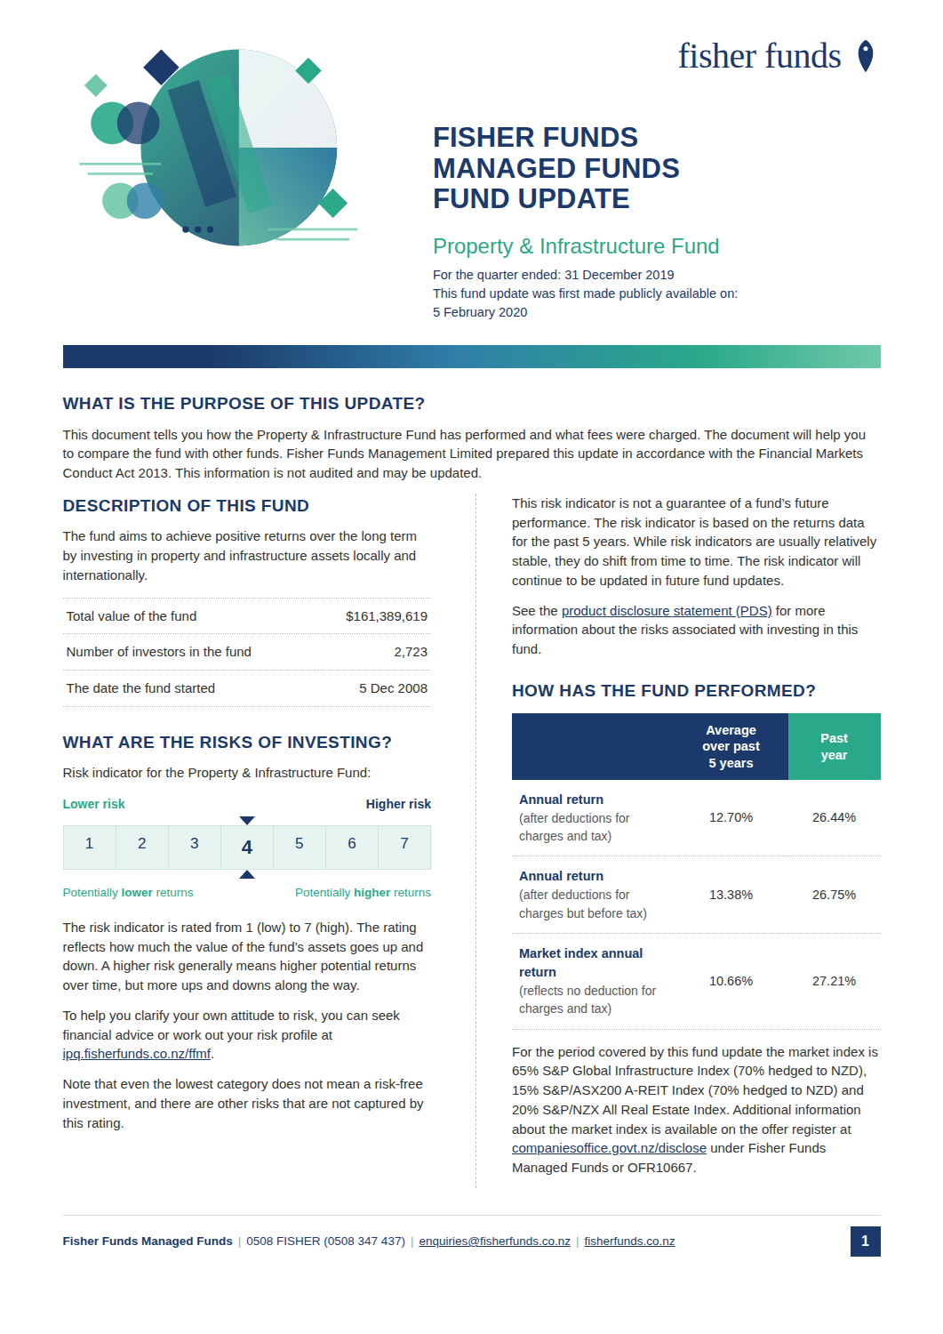fisher funds
FISHER FUNDS
MANAGED FUNDS
FUND UPDATE
Property & Infrastructure Fund
For the quarter ended: 31 December 2019
This fund update was first made publicly available on:
5 February 2020
What is the purpose of this update?
This document tells you how the Property & Infrastructure Fund has performed and what fees were charged. The document will help you to compare the fund with other funds. Fisher Funds Management Limited prepared this update in accordance with the Financial Markets Conduct Act 2013. This information is not audited and may be updated.
Description of this fund
The fund aims to achieve positive returns over the long term by investing in property and infrastructure assets locally and internationally.
| Total value of the fund | $161,389,619 |
| Number of investors in the fund | 2,723 |
| The date the fund started | 5 Dec 2008 |
What are the risks of investing?
Risk indicator for the Property & Infrastructure Fund:
Lower risk Higher risk
1
2
3
4
5
6
7
Potentially lower returns Potentially higher returns
The risk indicator is rated from 1 (low) to 7 (high). The rating reflects how much the value of the fund’s assets goes up and down. A higher risk generally means higher potential returns over time, but more ups and downs along the way.
To help you clarify your own attitude to risk, you can seek financial advice or work out your risk profile at ipq.fisherfunds.co.nz/ffmf.
Note that even the lowest category does not mean a risk-free investment, and there are other risks that are not captured by this rating.
This risk indicator is not a guarantee of a fund’s future performance. The risk indicator is based on the returns data for the past 5 years. While risk indicators are usually relatively stable, they do shift from time to time. The risk indicator will continue to be updated in future fund updates.
See the product disclosure statement (PDS) for more information about the risks associated with investing in this fund.
How has the fund performed?
| | Average over past 5 years | Past year |
| --- | --- | --- |
| Annual return (after deductions for charges and tax) | 12.70% | 26.44% |
| Annual return (after deductions for charges but before tax) | 13.38% | 26.75% |
| Market index annual return (reflects no deduction for charges and tax) | 10.66% | 27.21% |
For the period covered by this fund update the market index is 65% S&P Global Infrastructure Index (70% hedged to NZD), 15% S&P/ASX200 A-REIT Index (70% hedged to NZD) and 20% S&P/NZX All Real Estate Index. Additional information about the market index is available on the offer register at companiesoffice.govt.nz/disclose under Fisher Funds Managed Funds or OFR10667.
Fisher Funds Managed Funds|0508 FISHER (0508 347 437)|enquiries@fisherfunds.co.nz|fisherfunds.co.nz
1